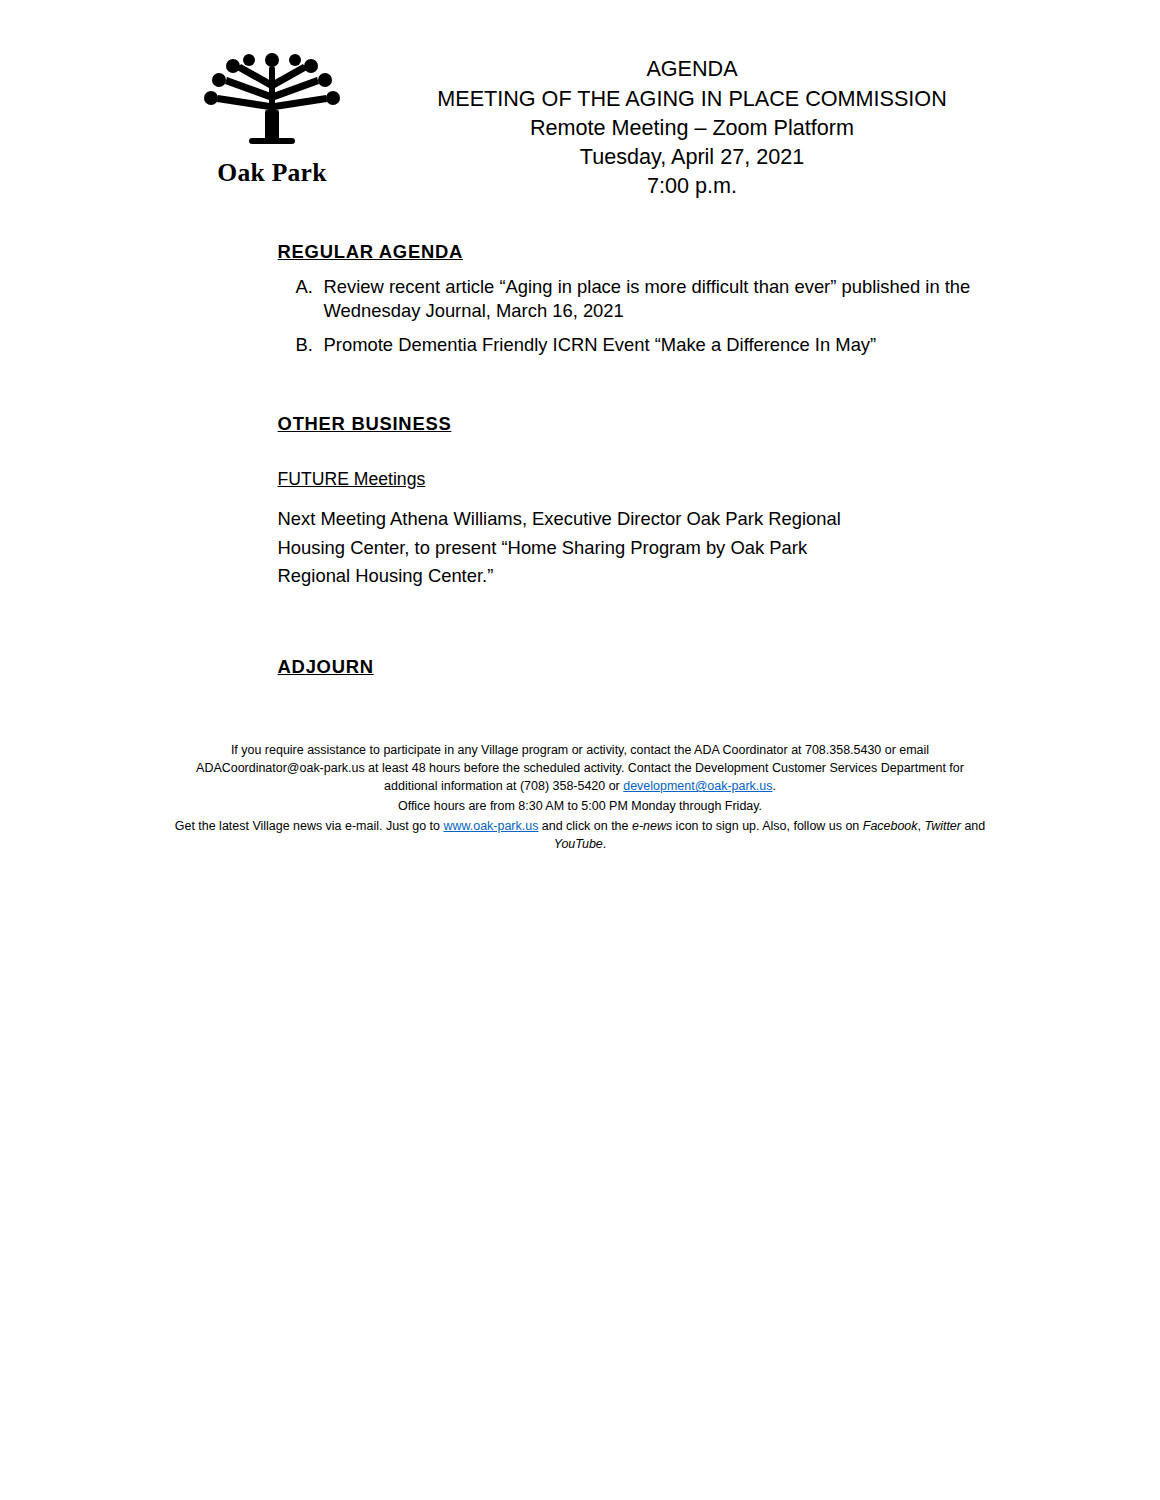Oak Park
AGENDA
MEETING OF THE AGING IN PLACE COMMISSION
Remote Meeting – Zoom Platform
Tuesday, April 27, 2021
7:00 p.m.
REGULAR AGENDA
Review recent article “Aging in place is more difficult than ever” published in the Wednesday Journal, March 16, 2021
Promote Dementia Friendly ICRN Event “Make a Difference In May”
OTHER BUSINESS
FUTURE Meetings
Next Meeting Athena Williams, Executive Director Oak Park Regional Housing Center, to present “Home Sharing Program by Oak Park Regional Housing Center.”
ADJOURN
If you require assistance to participate in any Village program or activity, contact the ADA Coordinator at 708.358.5430 or email ADACoordinator@oak-park.us at least 48 hours before the scheduled activity. Contact the Development Customer Services Department for additional information at (708) 358-5420 or development@oak-park.us.
Office hours are from 8:30 AM to 5:00 PM Monday through Friday.
Get the latest Village news via e-mail. Just go to www.oak-park.us and click on the e-news icon to sign up. Also, follow us on Facebook, Twitter and YouTube.